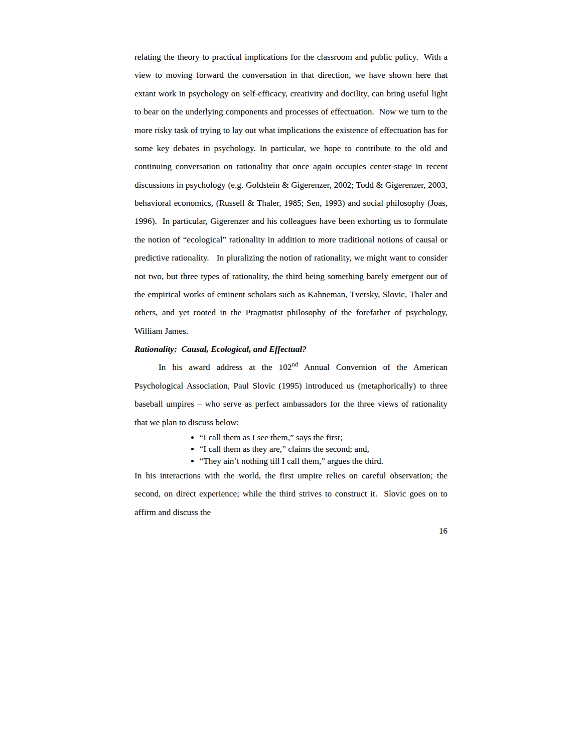relating the theory to practical implications for the classroom and public policy. With a view to moving forward the conversation in that direction, we have shown here that extant work in psychology on self-efficacy, creativity and docility, can bring useful light to bear on the underlying components and processes of effectuation. Now we turn to the more risky task of trying to lay out what implications the existence of effectuation has for some key debates in psychology. In particular, we hope to contribute to the old and continuing conversation on rationality that once again occupies center-stage in recent discussions in psychology (e.g. Goldstein & Gigerenzer, 2002; Todd & Gigerenzer, 2003, behavioral economics, (Russell & Thaler, 1985; Sen, 1993) and social philosophy (Joas, 1996). In particular, Gigerenzer and his colleagues have been exhorting us to formulate the notion of “ecological” rationality in addition to more traditional notions of causal or predictive rationality. In pluralizing the notion of rationality, we might want to consider not two, but three types of rationality, the third being something barely emergent out of the empirical works of eminent scholars such as Kahneman, Tversky, Slovic, Thaler and others, and yet rooted in the Pragmatist philosophy of the forefather of psychology, William James.
Rationality: Causal, Ecological, and Effectual?
In his award address at the 102nd Annual Convention of the American Psychological Association, Paul Slovic (1995) introduced us (metaphorically) to three baseball umpires – who serve as perfect ambassadors for the three views of rationality that we plan to discuss below:
“I call them as I see them,” says the first;
“I call them as they are,” claims the second; and,
“They ain’t nothing till I call them,” argues the third.
In his interactions with the world, the first umpire relies on careful observation; the second, on direct experience; while the third strives to construct it. Slovic goes on to affirm and discuss the
16